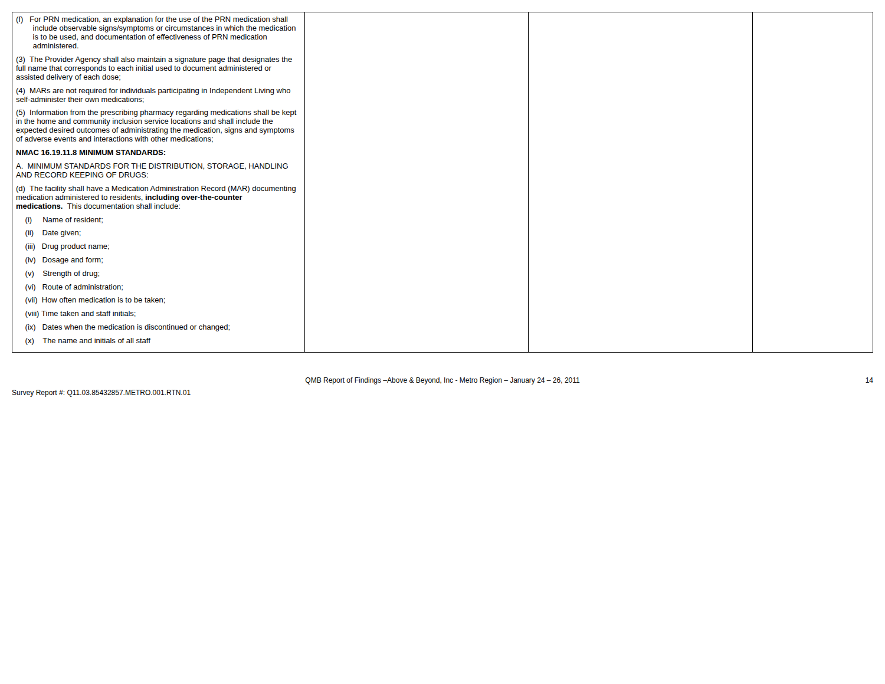| (f) For PRN medication, an explanation for the use of the PRN medication shall include observable signs/symptoms or circumstances in which the medication is to be used, and documentation of effectiveness of PRN medication administered. (3) The Provider Agency shall also maintain a signature page that designates the full name that corresponds to each initial used to document administered or assisted delivery of each dose; (4) MARs are not required for individuals participating in Independent Living who self-administer their own medications; (5) Information from the prescribing pharmacy regarding medications shall be kept in the home and community inclusion service locations and shall include the expected desired outcomes of administrating the medication, signs and symptoms of adverse events and interactions with other medications; NMAC 16.19.11.8 MINIMUM STANDARDS: A. MINIMUM STANDARDS FOR THE DISTRIBUTION, STORAGE, HANDLING AND RECORD KEEPING OF DRUGS: (d) The facility shall have a Medication Administration Record (MAR) documenting medication administered to residents, including over-the-counter medications. This documentation shall include: (i) Name of resident; (ii) Date given; (iii) Drug product name; (iv) Dosage and form; (v) Strength of drug; (vi) Route of administration; (vii) How often medication is to be taken; (viii) Time taken and staff initials; (ix) Dates when the medication is discontinued or changed; (x) The name and initials of all staff | | | |
14
QMB Report of Findings –Above & Beyond, Inc - Metro Region – January 24 – 26, 2011
Survey Report #: Q11.03.85432857.METRO.001.RTN.01